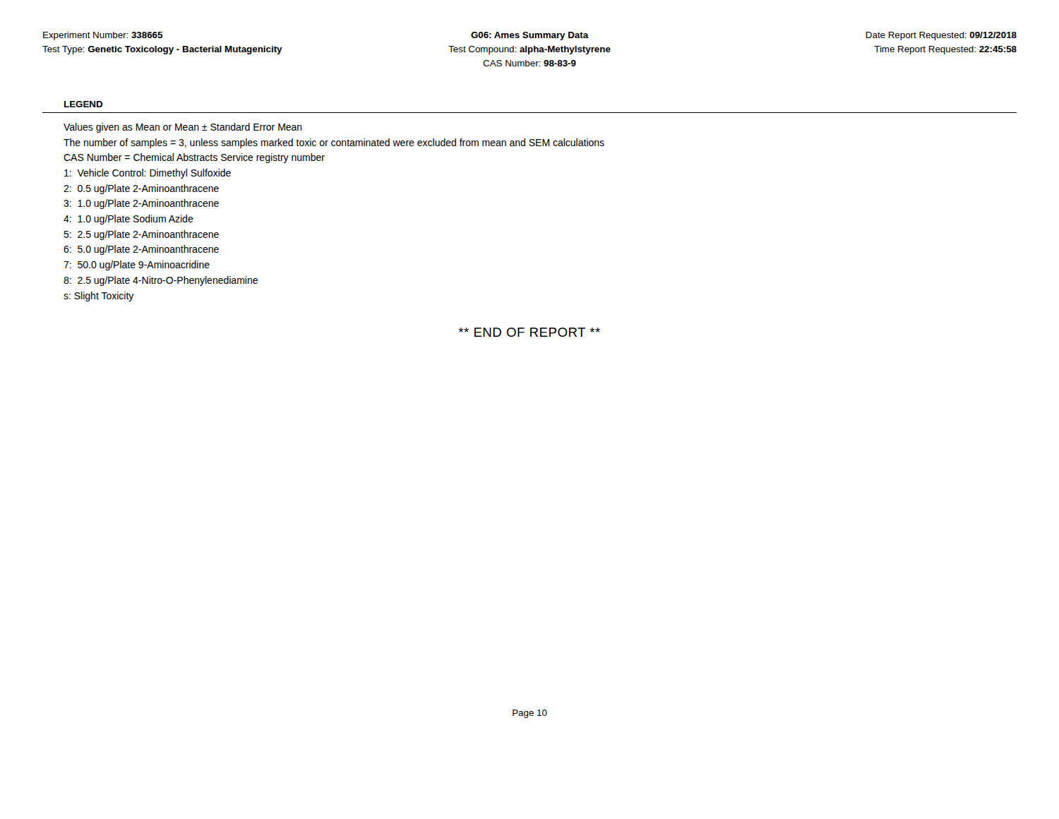Experiment Number: 338665
Test Type: Genetic Toxicology - Bacterial Mutagenicity
G06: Ames Summary Data
Test Compound: alpha-Methylstyrene
CAS Number: 98-83-9
Date Report Requested: 09/12/2018
Time Report Requested: 22:45:58
LEGEND
Values given as Mean or Mean ± Standard Error Mean
The number of samples = 3, unless samples marked toxic or contaminated were excluded from mean and SEM calculations
CAS Number = Chemical Abstracts Service registry number
1: Vehicle Control: Dimethyl Sulfoxide
2: 0.5 ug/Plate 2-Aminoanthracene
3: 1.0 ug/Plate 2-Aminoanthracene
4: 1.0 ug/Plate Sodium Azide
5: 2.5 ug/Plate 2-Aminoanthracene
6: 5.0 ug/Plate 2-Aminoanthracene
7: 50.0 ug/Plate 9-Aminoacridine
8: 2.5 ug/Plate 4-Nitro-O-Phenylenediamine
s: Slight Toxicity
** END OF REPORT **
Page 10